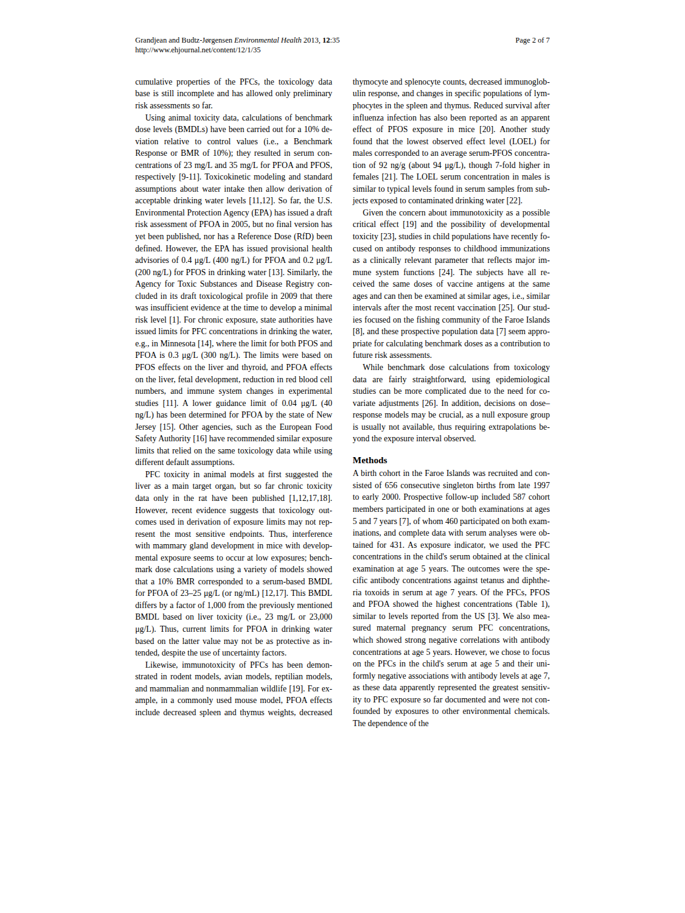Grandjean and Budtz-Jørgensen Environmental Health 2013, 12:35
http://www.ehjournal.net/content/12/1/35
Page 2 of 7
cumulative properties of the PFCs, the toxicology data base is still incomplete and has allowed only preliminary risk assessments so far.
Using animal toxicity data, calculations of benchmark dose levels (BMDLs) have been carried out for a 10% deviation relative to control values (i.e., a Benchmark Response or BMR of 10%); they resulted in serum concentrations of 23 mg/L and 35 mg/L for PFOA and PFOS, respectively [9-11]. Toxicokinetic modeling and standard assumptions about water intake then allow derivation of acceptable drinking water levels [11,12]. So far, the U.S. Environmental Protection Agency (EPA) has issued a draft risk assessment of PFOA in 2005, but no final version has yet been published, nor has a Reference Dose (RfD) been defined. However, the EPA has issued provisional health advisories of 0.4 μg/L (400 ng/L) for PFOA and 0.2 μg/L (200 ng/L) for PFOS in drinking water [13]. Similarly, the Agency for Toxic Substances and Disease Registry concluded in its draft toxicological profile in 2009 that there was insufficient evidence at the time to develop a minimal risk level [1]. For chronic exposure, state authorities have issued limits for PFC concentrations in drinking the water, e.g., in Minnesota [14], where the limit for both PFOS and PFOA is 0.3 μg/L (300 ng/L). The limits were based on PFOS effects on the liver and thyroid, and PFOA effects on the liver, fetal development, reduction in red blood cell numbers, and immune system changes in experimental studies [11]. A lower guidance limit of 0.04 μg/L (40 ng/L) has been determined for PFOA by the state of New Jersey [15]. Other agencies, such as the European Food Safety Authority [16] have recommended similar exposure limits that relied on the same toxicology data while using different default assumptions.
PFC toxicity in animal models at first suggested the liver as a main target organ, but so far chronic toxicity data only in the rat have been published [1,12,17,18]. However, recent evidence suggests that toxicology outcomes used in derivation of exposure limits may not represent the most sensitive endpoints. Thus, interference with mammary gland development in mice with developmental exposure seems to occur at low exposures; benchmark dose calculations using a variety of models showed that a 10% BMR corresponded to a serum-based BMDL for PFOA of 23–25 μg/L (or ng/mL) [12,17]. This BMDL differs by a factor of 1,000 from the previously mentioned BMDL based on liver toxicity (i.e., 23 mg/L or 23,000 μg/L). Thus, current limits for PFOA in drinking water based on the latter value may not be as protective as intended, despite the use of uncertainty factors.
Likewise, immunotoxicity of PFCs has been demonstrated in rodent models, avian models, reptilian models, and mammalian and nonmammalian wildlife [19]. For example, in a commonly used mouse model, PFOA effects include decreased spleen and thymus weights, decreased thymocyte and splenocyte counts, decreased immunoglobulin response, and changes in specific populations of lymphocytes in the spleen and thymus. Reduced survival after influenza infection has also been reported as an apparent effect of PFOS exposure in mice [20]. Another study found that the lowest observed effect level (LOEL) for males corresponded to an average serum-PFOS concentration of 92 ng/g (about 94 μg/L), though 7-fold higher in females [21]. The LOEL serum concentration in males is similar to typical levels found in serum samples from subjects exposed to contaminated drinking water [22].
Given the concern about immunotoxicity as a possible critical effect [19] and the possibility of developmental toxicity [23], studies in child populations have recently focused on antibody responses to childhood immunizations as a clinically relevant parameter that reflects major immune system functions [24]. The subjects have all received the same doses of vaccine antigens at the same ages and can then be examined at similar ages, i.e., similar intervals after the most recent vaccination [25]. Our studies focused on the fishing community of the Faroe Islands [8], and these prospective population data [7] seem appropriate for calculating benchmark doses as a contribution to future risk assessments.
While benchmark dose calculations from toxicology data are fairly straightforward, using epidemiological studies can be more complicated due to the need for covariate adjustments [26]. In addition, decisions on dose–response models may be crucial, as a null exposure group is usually not available, thus requiring extrapolations beyond the exposure interval observed.
Methods
A birth cohort in the Faroe Islands was recruited and consisted of 656 consecutive singleton births from late 1997 to early 2000. Prospective follow-up included 587 cohort members participated in one or both examinations at ages 5 and 7 years [7], of whom 460 participated on both examinations, and complete data with serum analyses were obtained for 431. As exposure indicator, we used the PFC concentrations in the child's serum obtained at the clinical examination at age 5 years. The outcomes were the specific antibody concentrations against tetanus and diphtheria toxoids in serum at age 7 years. Of the PFCs, PFOS and PFOA showed the highest concentrations (Table 1), similar to levels reported from the US [3]. We also measured maternal pregnancy serum PFC concentrations, which showed strong negative correlations with antibody concentrations at age 5 years. However, we chose to focus on the PFCs in the child's serum at age 5 and their uniformly negative associations with antibody levels at age 7, as these data apparently represented the greatest sensitivity to PFC exposure so far documented and were not confounded by exposures to other environmental chemicals. The dependence of the